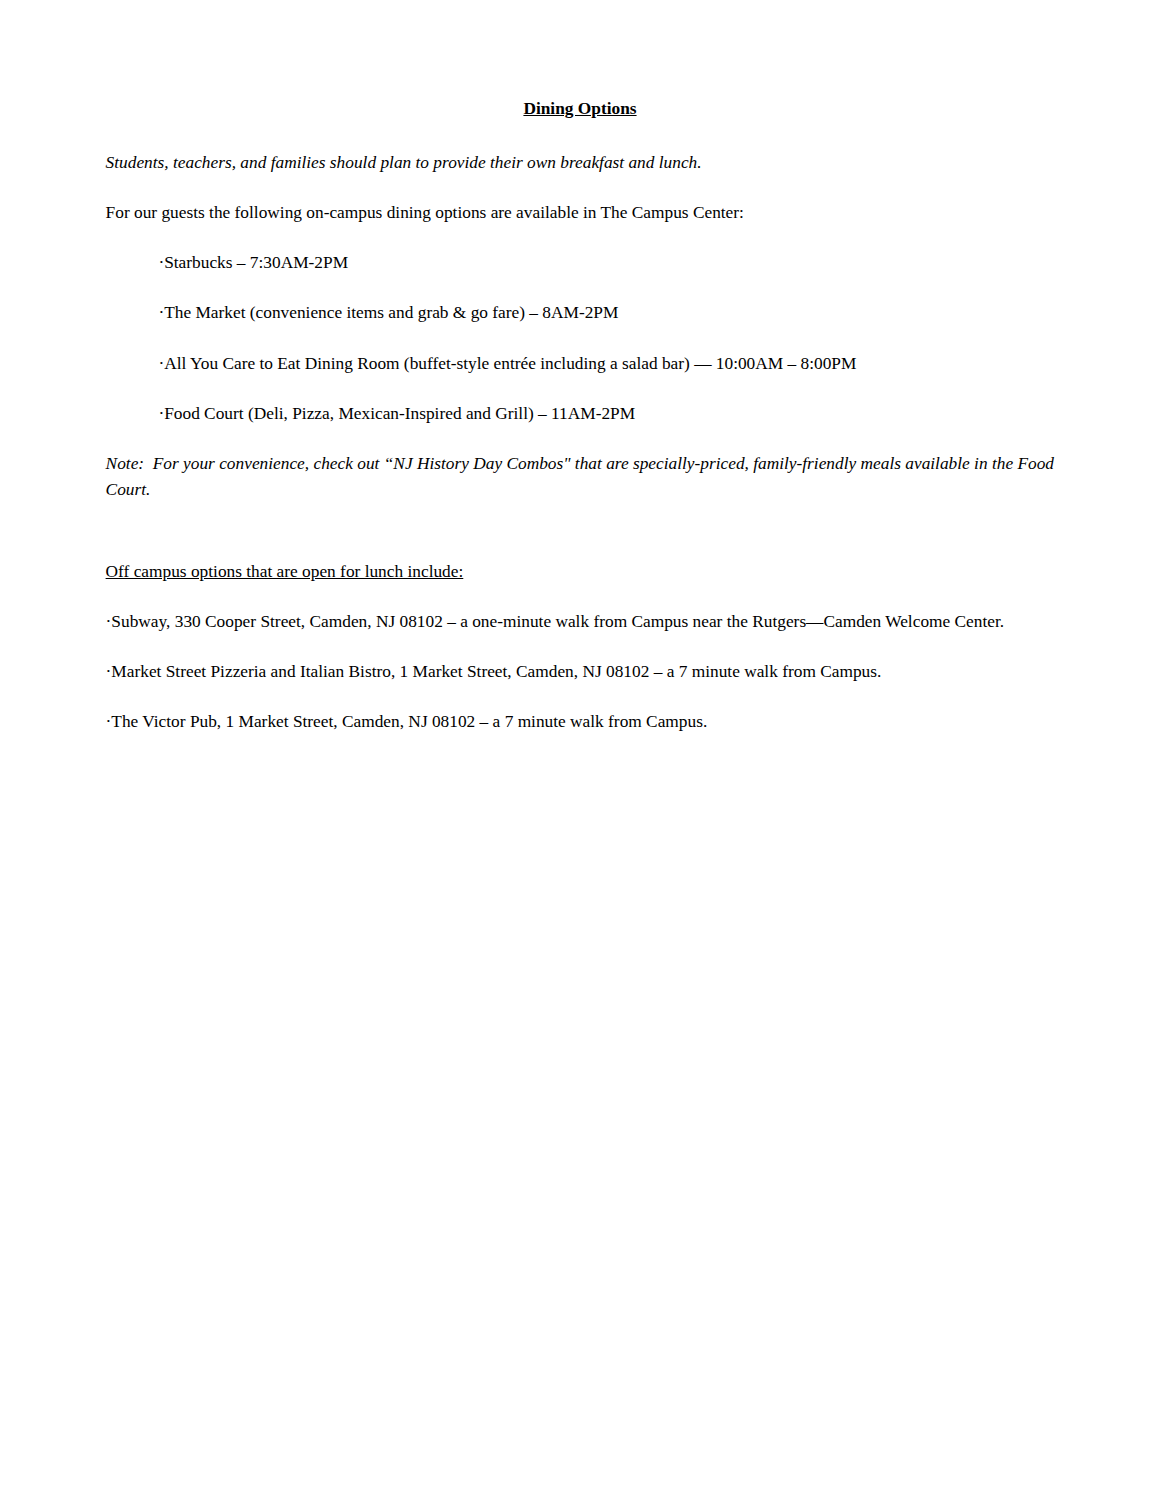Dining Options
Students, teachers, and families should plan to provide their own breakfast and lunch.
For our guests the following on-campus dining options are available in The Campus Center:
·Starbucks – 7:30AM-2PM
·The Market (convenience items and grab & go fare) – 8AM-2PM
·All You Care to Eat Dining Room (buffet-style entrée including a salad bar) — 10:00AM – 8:00PM
·Food Court (Deli, Pizza, Mexican-Inspired and Grill) – 11AM-2PM
Note: For your convenience, check out “NJ History Day Combos" that are specially-priced, family-friendly meals available in the Food Court.
Off campus options that are open for lunch include:
·Subway, 330 Cooper Street, Camden, NJ 08102 – a one-minute walk from Campus near the Rutgers—Camden Welcome Center.
·Market Street Pizzeria and Italian Bistro, 1 Market Street, Camden, NJ 08102 – a 7 minute walk from Campus.
·The Victor Pub, 1 Market Street, Camden, NJ 08102 – a 7 minute walk from Campus.